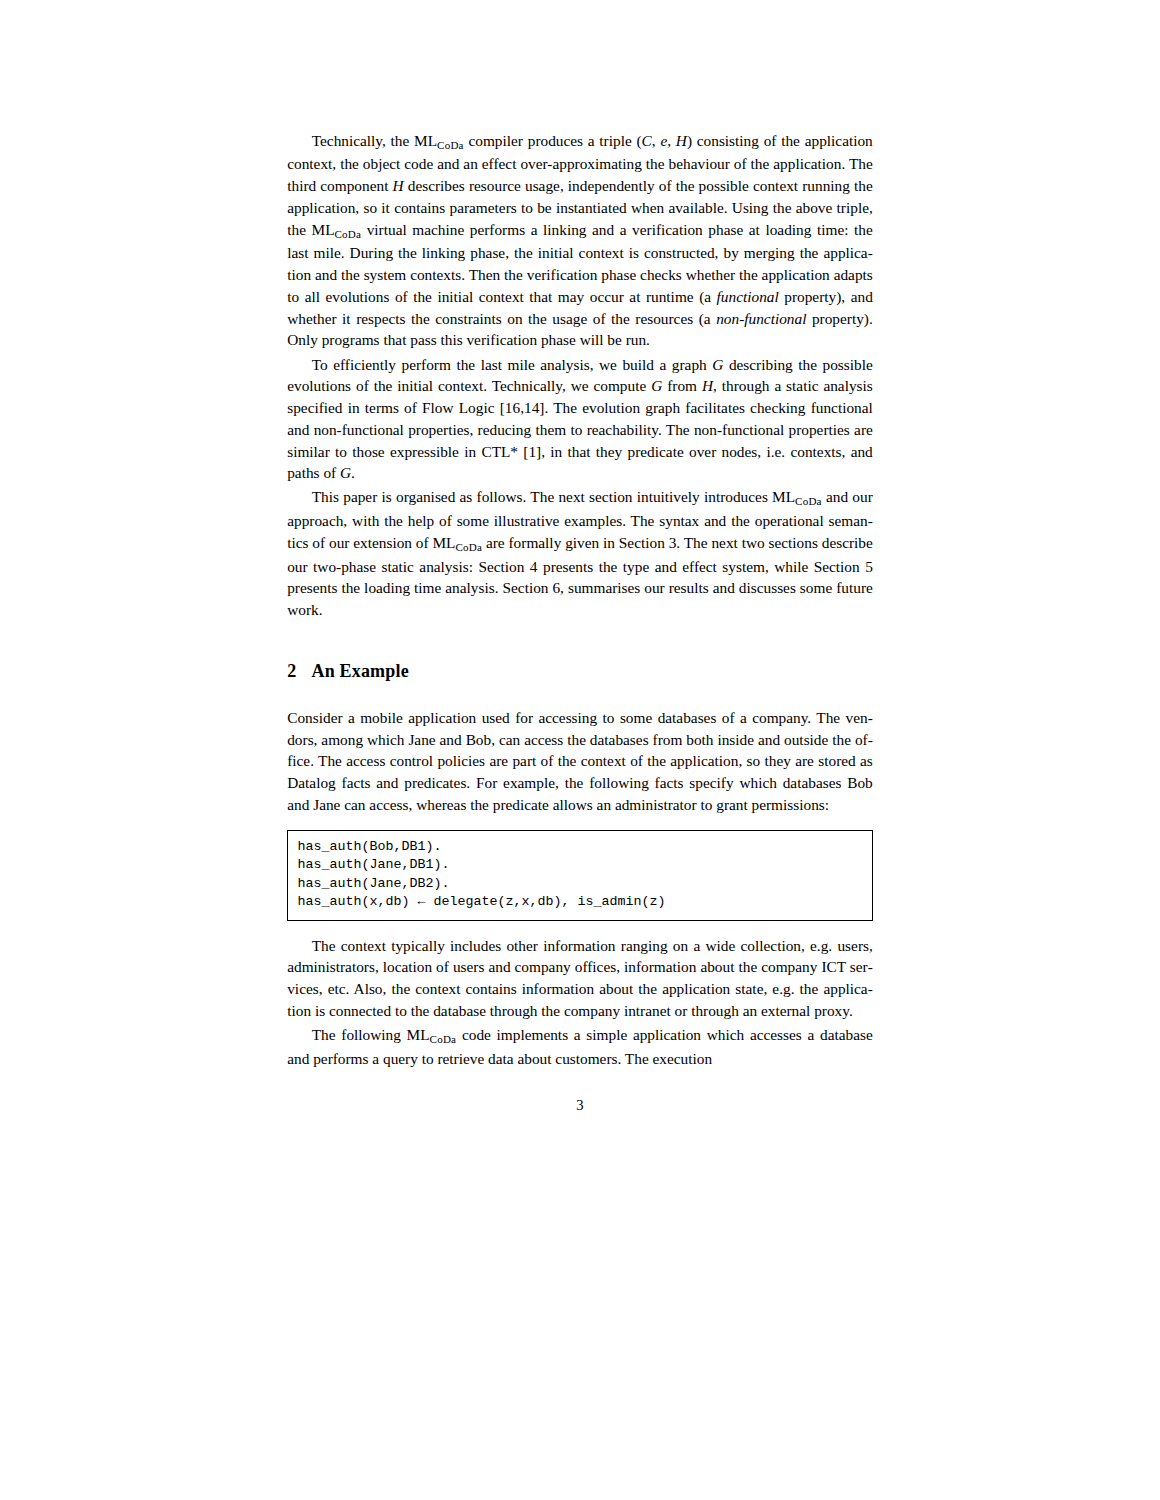Technically, the MLCoDa compiler produces a triple (C, e, H) consisting of the application context, the object code and an effect over-approximating the behaviour of the application. The third component H describes resource usage, independently of the possible context running the application, so it contains parameters to be instantiated when available. Using the above triple, the MLCoDa virtual machine performs a linking and a verification phase at loading time: the last mile. During the linking phase, the initial context is constructed, by merging the application and the system contexts. Then the verification phase checks whether the application adapts to all evolutions of the initial context that may occur at runtime (a functional property), and whether it respects the constraints on the usage of the resources (a non-functional property). Only programs that pass this verification phase will be run.
To efficiently perform the last mile analysis, we build a graph G describing the possible evolutions of the initial context. Technically, we compute G from H, through a static analysis specified in terms of Flow Logic [16,14]. The evolution graph facilitates checking functional and non-functional properties, reducing them to reachability. The non-functional properties are similar to those expressible in CTL* [1], in that they predicate over nodes, i.e. contexts, and paths of G.
This paper is organised as follows. The next section intuitively introduces MLCoDa and our approach, with the help of some illustrative examples. The syntax and the operational semantics of our extension of MLCoDa are formally given in Section 3. The next two sections describe our two-phase static analysis: Section 4 presents the type and effect system, while Section 5 presents the loading time analysis. Section 6, summarises our results and discusses some future work.
2 An Example
Consider a mobile application used for accessing to some databases of a company. The vendors, among which Jane and Bob, can access the databases from both inside and outside the office. The access control policies are part of the context of the application, so they are stored as Datalog facts and predicates. For example, the following facts specify which databases Bob and Jane can access, whereas the predicate allows an administrator to grant permissions:
has_auth(Bob,DB1). has_auth(Jane,DB1). has_auth(Jane,DB2). has_auth(x,db) ← delegate(z,x,db), is_admin(z)
The context typically includes other information ranging on a wide collection, e.g. users, administrators, location of users and company offices, information about the company ICT services, etc. Also, the context contains information about the application state, e.g. the application is connected to the database through the company intranet or through an external proxy.
The following MLCoDa code implements a simple application which accesses a database and performs a query to retrieve data about customers. The execution
3